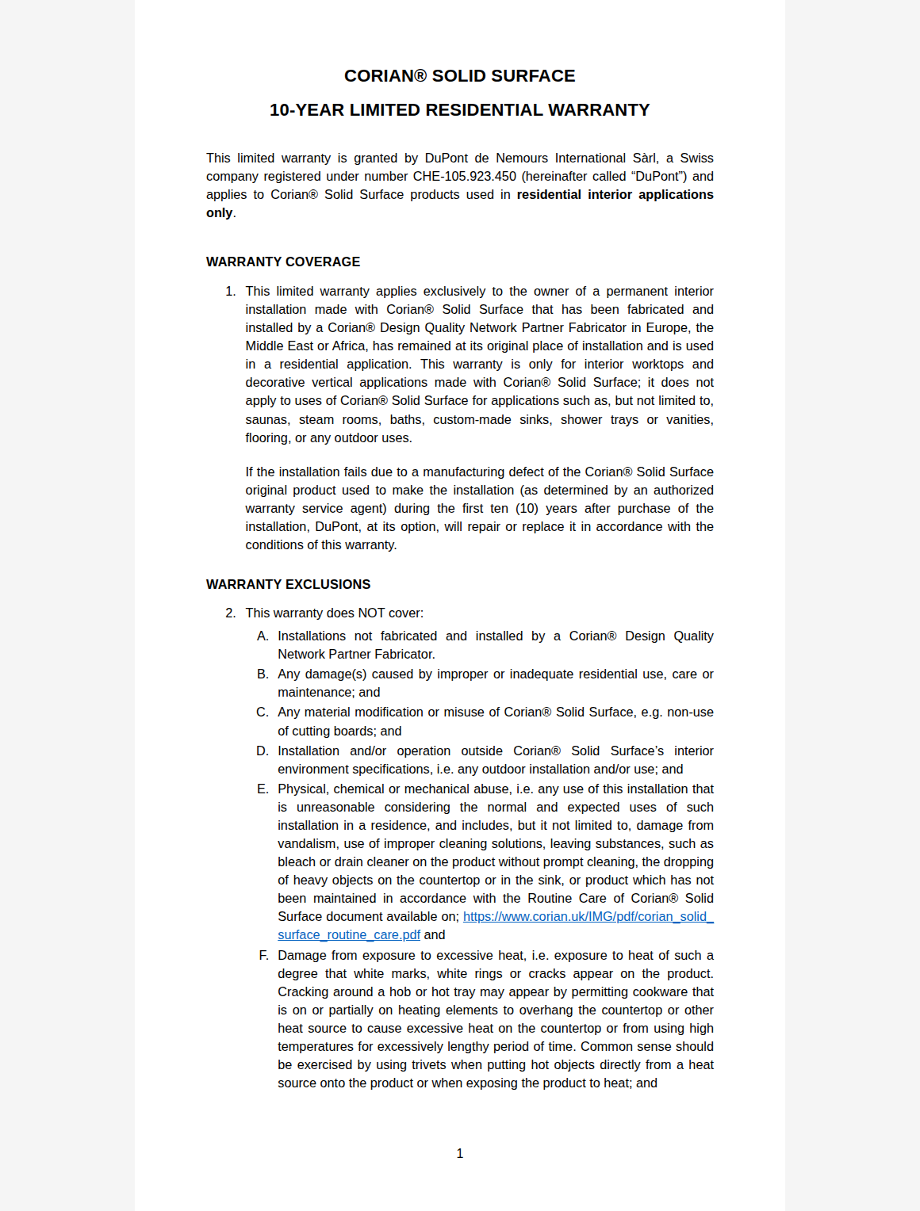CORIAN® SOLID SURFACE
10-YEAR LIMITED RESIDENTIAL WARRANTY
This limited warranty is granted by DuPont de Nemours International Sàrl, a Swiss company registered under number CHE-105.923.450 (hereinafter called “DuPont”) and applies to Corian® Solid Surface products used in residential interior applications only.
WARRANTY COVERAGE
This limited warranty applies exclusively to the owner of a permanent interior installation made with Corian® Solid Surface that has been fabricated and installed by a Corian® Design Quality Network Partner Fabricator in Europe, the Middle East or Africa, has remained at its original place of installation and is used in a residential application. This warranty is only for interior worktops and decorative vertical applications made with Corian® Solid Surface; it does not apply to uses of Corian® Solid Surface for applications such as, but not limited to, saunas, steam rooms, baths, custom-made sinks, shower trays or vanities, flooring, or any outdoor uses.
If the installation fails due to a manufacturing defect of the Corian® Solid Surface original product used to make the installation (as determined by an authorized warranty service agent) during the first ten (10) years after purchase of the installation, DuPont, at its option, will repair or replace it in accordance with the conditions of this warranty.
WARRANTY EXCLUSIONS
This warranty does NOT cover:
Installations not fabricated and installed by a Corian® Design Quality Network Partner Fabricator.
Any damage(s) caused by improper or inadequate residential use, care or maintenance; and
Any material modification or misuse of Corian® Solid Surface, e.g. non-use of cutting boards; and
Installation and/or operation outside Corian® Solid Surface’s interior environment specifications, i.e. any outdoor installation and/or use; and
Physical, chemical or mechanical abuse, i.e. any use of this installation that is unreasonable considering the normal and expected uses of such installation in a residence, and includes, but it not limited to, damage from vandalism, use of improper cleaning solutions, leaving substances, such as bleach or drain cleaner on the product without prompt cleaning, the dropping of heavy objects on the countertop or in the sink, or product which has not been maintained in accordance with the Routine Care of Corian® Solid Surface document available on; https://www.corian.uk/IMG/pdf/corian_solid_surface_routine_care.pdf and
Damage from exposure to excessive heat, i.e. exposure to heat of such a degree that white marks, white rings or cracks appear on the product. Cracking around a hob or hot tray may appear by permitting cookware that is on or partially on heating elements to overhang the countertop or other heat source to cause excessive heat on the countertop or from using high temperatures for excessively lengthy period of time. Common sense should be exercised by using trivets when putting hot objects directly from a heat source onto the product or when exposing the product to heat; and
1